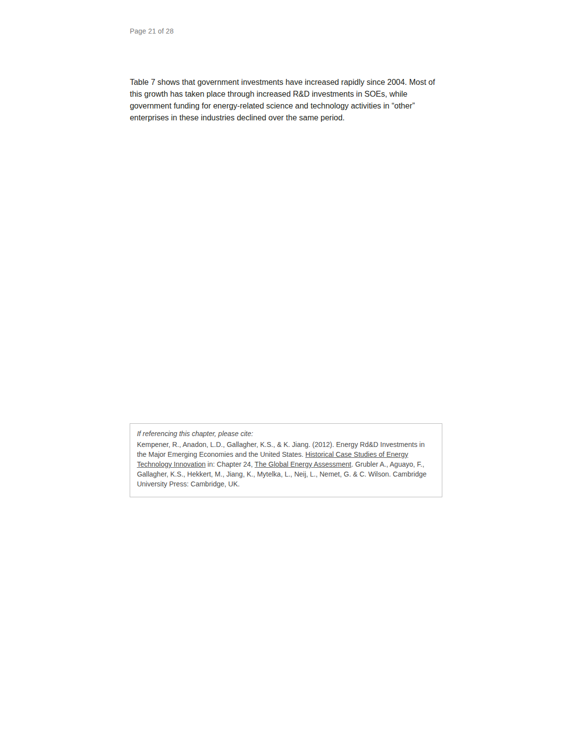Page 21 of 28
Table 7 shows that government investments have increased rapidly since 2004. Most of this growth has taken place through increased R&D investments in SOEs, while government funding for energy-related science and technology activities in “other” enterprises in these industries declined over the same period.
If referencing this chapter, please cite:
Kempener, R., Anadon, L.D., Gallagher, K.S., & K. Jiang. (2012). Energy Rd&D Investments in the Major Emerging Economies and the United States. Historical Case Studies of Energy Technology Innovation in: Chapter 24, The Global Energy Assessment. Grubler A., Aguayo, F., Gallagher, K.S., Hekkert, M., Jiang, K., Mytelka, L., Neij, L., Nemet, G. & C. Wilson. Cambridge University Press: Cambridge, UK.